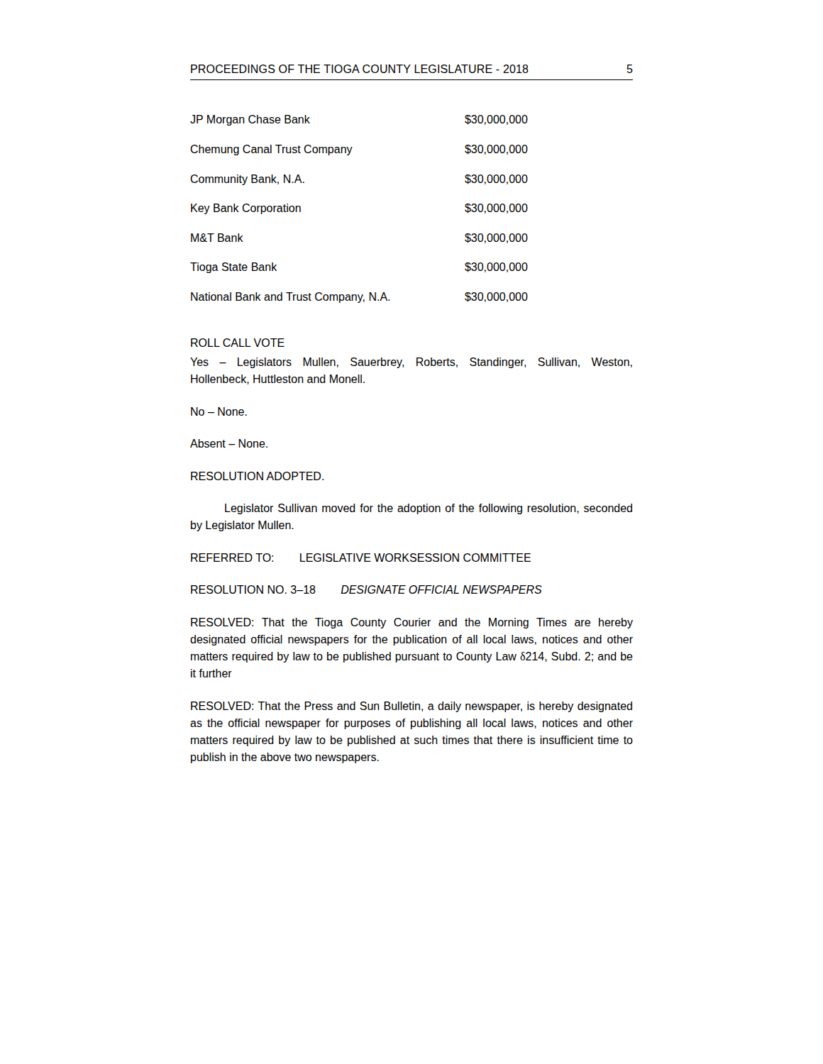PROCEEDINGS OF THE TIOGA COUNTY LEGISLATURE - 2018 5
| JP Morgan Chase Bank | $30,000,000 |
| Chemung Canal Trust Company | $30,000,000 |
| Community Bank, N.A. | $30,000,000 |
| Key Bank Corporation | $30,000,000 |
| M&T Bank | $30,000,000 |
| Tioga State Bank | $30,000,000 |
| National Bank and Trust Company, N.A. | $30,000,000 |
ROLL CALL VOTE
Yes – Legislators Mullen, Sauerbrey, Roberts, Standinger, Sullivan, Weston, Hollenbeck, Huttleston and Monell.
No – None.
Absent – None.
RESOLUTION ADOPTED.
Legislator Sullivan moved for the adoption of the following resolution, seconded by Legislator Mullen.
REFERRED TO: LEGISLATIVE WORKSESSION COMMITTEE
RESOLUTION NO. 3–18 DESIGNATE OFFICIAL NEWSPAPERS
RESOLVED: That the Tioga County Courier and the Morning Times are hereby designated official newspapers for the publication of all local laws, notices and other matters required by law to be published pursuant to County Law δ214, Subd. 2; and be it further
RESOLVED: That the Press and Sun Bulletin, a daily newspaper, is hereby designated as the official newspaper for purposes of publishing all local laws, notices and other matters required by law to be published at such times that there is insufficient time to publish in the above two newspapers.